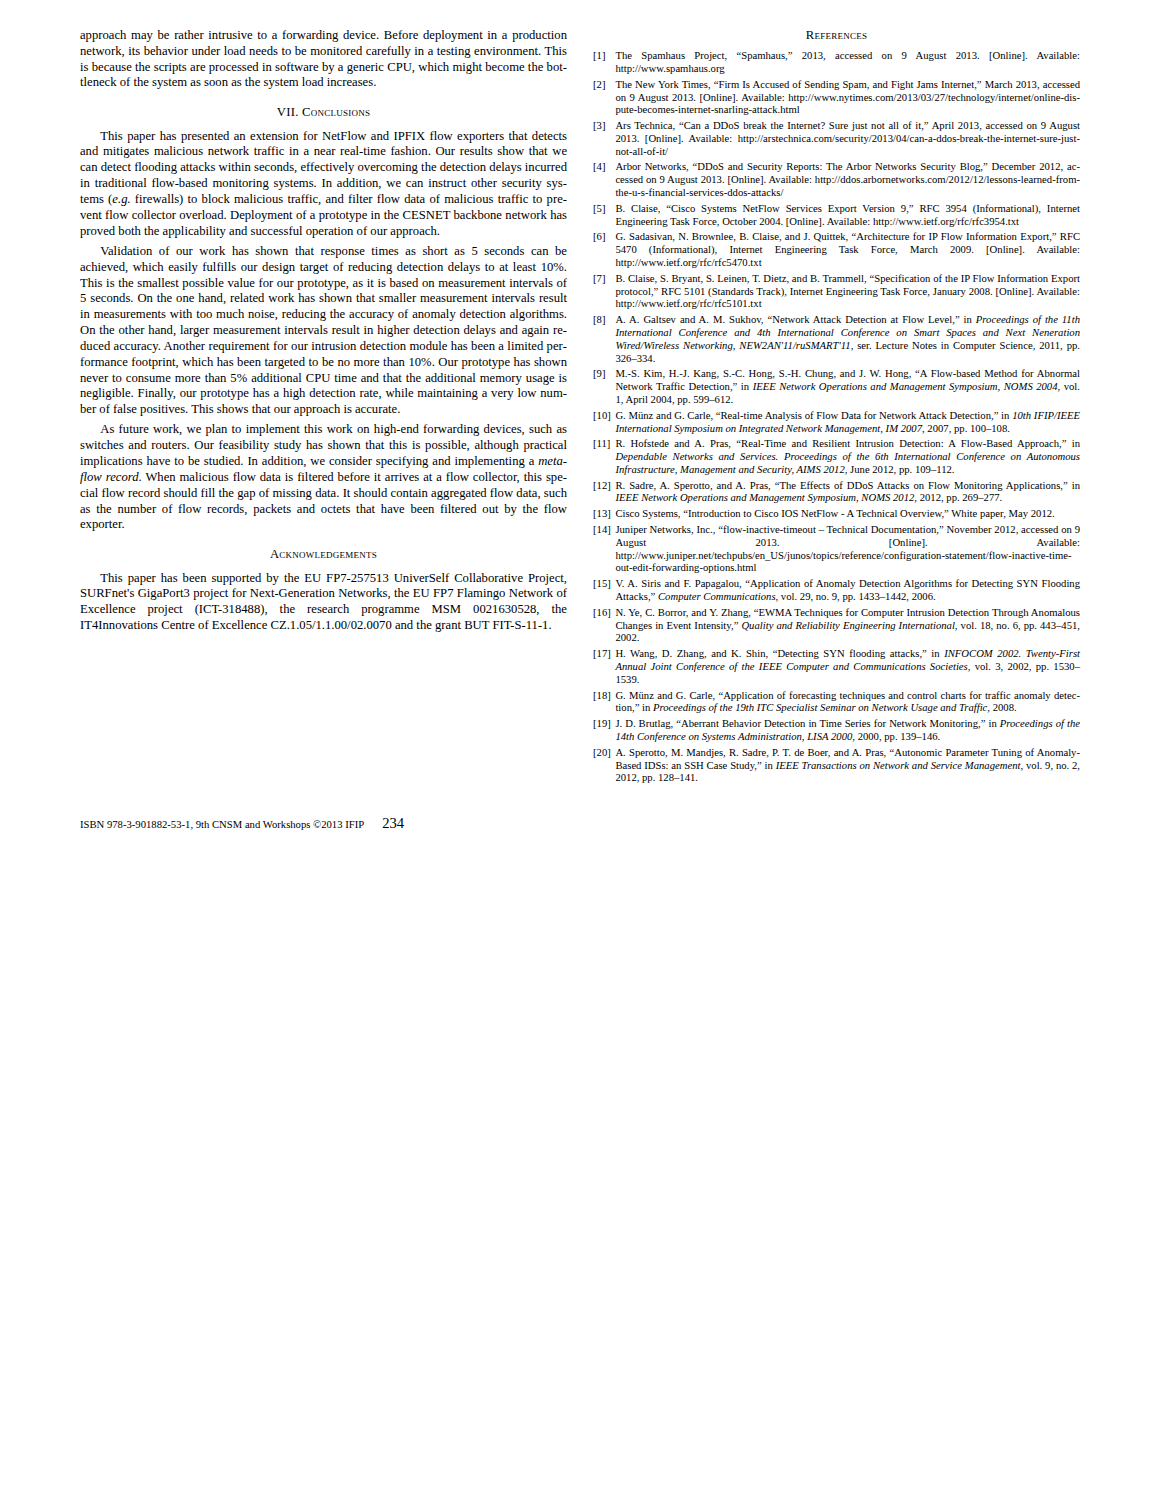approach may be rather intrusive to a forwarding device. Before deployment in a production network, its behavior under load needs to be monitored carefully in a testing environment. This is because the scripts are processed in software by a generic CPU, which might become the bottleneck of the system as soon as the system load increases.
VII. Conclusions
This paper has presented an extension for NetFlow and IPFIX flow exporters that detects and mitigates malicious network traffic in a near real-time fashion. Our results show that we can detect flooding attacks within seconds, effectively overcoming the detection delays incurred in traditional flow-based monitoring systems. In addition, we can instruct other security systems (e.g. firewalls) to block malicious traffic, and filter flow data of malicious traffic to prevent flow collector overload. Deployment of a prototype in the CESNET backbone network has proved both the applicability and successful operation of our approach.
Validation of our work has shown that response times as short as 5 seconds can be achieved, which easily fulfills our design target of reducing detection delays to at least 10%. This is the smallest possible value for our prototype, as it is based on measurement intervals of 5 seconds. On the one hand, related work has shown that smaller measurement intervals result in measurements with too much noise, reducing the accuracy of anomaly detection algorithms. On the other hand, larger measurement intervals result in higher detection delays and again reduced accuracy. Another requirement for our intrusion detection module has been a limited performance footprint, which has been targeted to be no more than 10%. Our prototype has shown never to consume more than 5% additional CPU time and that the additional memory usage is negligible. Finally, our prototype has a high detection rate, while maintaining a very low number of false positives. This shows that our approach is accurate.
As future work, we plan to implement this work on high-end forwarding devices, such as switches and routers. Our feasibility study has shown that this is possible, although practical implications have to be studied. In addition, we consider specifying and implementing a meta-flow record. When malicious flow data is filtered before it arrives at a flow collector, this special flow record should fill the gap of missing data. It should contain aggregated flow data, such as the number of flow records, packets and octets that have been filtered out by the flow exporter.
Acknowledgements
This paper has been supported by the EU FP7-257513 UniverSelf Collaborative Project, SURFnet's GigaPort3 project for Next-Generation Networks, the EU FP7 Flamingo Network of Excellence project (ICT-318488), the research programme MSM 0021630528, the IT4Innovations Centre of Excellence CZ.1.05/1.1.00/02.0070 and the grant BUT FIT-S-11-1.
References
[1] The Spamhaus Project, “Spamhaus,” 2013, accessed on 9 August 2013. [Online]. Available: http://www.spamhaus.org
[2] The New York Times, “Firm Is Accused of Sending Spam, and Fight Jams Internet,” March 2013, accessed on 9 August 2013. [Online]. Available: http://www.nytimes.com/2013/03/27/technology/internet/online-dispute-becomes-internet-snarling-attack.html
[3] Ars Technica, “Can a DDoS break the Internet? Sure just not all of it,” April 2013, accessed on 9 August 2013. [Online]. Available: http://arstechnica.com/security/2013/04/can-a-ddos-break-the-internet-sure-just-not-all-of-it/
[4] Arbor Networks, “DDoS and Security Reports: The Arbor Networks Security Blog,” December 2012, accessed on 9 August 2013. [Online]. Available: http://ddos.arbornetworks.com/2012/12/lessons-learned-from-the-u-s-financial-services-ddos-attacks/
[5] B. Claise, “Cisco Systems NetFlow Services Export Version 9,” RFC 3954 (Informational), Internet Engineering Task Force, October 2004. [Online]. Available: http://www.ietf.org/rfc/rfc3954.txt
[6] G. Sadasivan, N. Brownlee, B. Claise, and J. Quittek, “Architecture for IP Flow Information Export,” RFC 5470 (Informational), Internet Engineering Task Force, March 2009. [Online]. Available: http://www.ietf.org/rfc/rfc5470.txt
[7] B. Claise, S. Bryant, S. Leinen, T. Dietz, and B. Trammell, “Specification of the IP Flow Information Export protocol,” RFC 5101 (Standards Track), Internet Engineering Task Force, January 2008. [Online]. Available: http://www.ietf.org/rfc/rfc5101.txt
[8] A. A. Galtsev and A. M. Sukhov, “Network Attack Detection at Flow Level,” in Proceedings of the 11th International Conference and 4th International Conference on Smart Spaces and Next Neneration Wired/Wireless Networking, NEW2AN'11/ruSMART'11, ser. Lecture Notes in Computer Science, 2011, pp. 326–334.
[9] M.-S. Kim, H.-J. Kang, S.-C. Hong, S.-H. Chung, and J. W. Hong, “A Flow-based Method for Abnormal Network Traffic Detection,” in IEEE Network Operations and Management Symposium, NOMS 2004, vol. 1, April 2004, pp. 599–612.
[10] G. Münz and G. Carle, “Real-time Analysis of Flow Data for Network Attack Detection,” in 10th IFIP/IEEE International Symposium on Integrated Network Management, IM 2007, 2007, pp. 100–108.
[11] R. Hofstede and A. Pras, “Real-Time and Resilient Intrusion Detection: A Flow-Based Approach,” in Dependable Networks and Services. Proceedings of the 6th International Conference on Autonomous Infrastructure, Management and Security, AIMS 2012, June 2012, pp. 109–112.
[12] R. Sadre, A. Sperotto, and A. Pras, “The Effects of DDoS Attacks on Flow Monitoring Applications,” in IEEE Network Operations and Management Symposium, NOMS 2012, 2012, pp. 269–277.
[13] Cisco Systems, “Introduction to Cisco IOS NetFlow - A Technical Overview,” White paper, May 2012.
[14] Juniper Networks, Inc., “flow-inactive-timeout – Technical Documentation,” November 2012, accessed on 9 August 2013. [Online]. Available: http://www.juniper.net/techpubs/en_US/junos/topics/reference/configuration-statement/flow-inactive-timeout-edit-forwarding-options.html
[15] V. A. Siris and F. Papagalou, “Application of Anomaly Detection Algorithms for Detecting SYN Flooding Attacks,” Computer Communications, vol. 29, no. 9, pp. 1433–1442, 2006.
[16] N. Ye, C. Borror, and Y. Zhang, “EWMA Techniques for Computer Intrusion Detection Through Anomalous Changes in Event Intensity,” Quality and Reliability Engineering International, vol. 18, no. 6, pp. 443–451, 2002.
[17] H. Wang, D. Zhang, and K. Shin, “Detecting SYN flooding attacks,” in INFOCOM 2002. Twenty-First Annual Joint Conference of the IEEE Computer and Communications Societies, vol. 3, 2002, pp. 1530–1539.
[18] G. Münz and G. Carle, “Application of forecasting techniques and control charts for traffic anomaly detection,” in Proceedings of the 19th ITC Specialist Seminar on Network Usage and Traffic, 2008.
[19] J. D. Brutlag, “Aberrant Behavior Detection in Time Series for Network Monitoring,” in Proceedings of the 14th Conference on Systems Administration, LISA 2000, 2000, pp. 139–146.
[20] A. Sperotto, M. Mandjes, R. Sadre, P. T. de Boer, and A. Pras, “Autonomic Parameter Tuning of Anomaly-Based IDSs: an SSH Case Study,” in IEEE Transactions on Network and Service Management, vol. 9, no. 2, 2012, pp. 128–141.
ISBN 978-3-901882-53-1, 9th CNSM and Workshops ©2013 IFIP 234